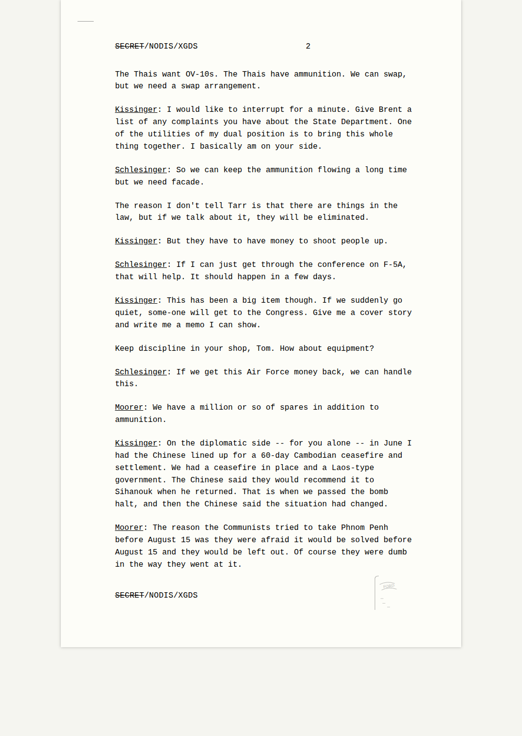SECRET/NODIS/XGDS 2
The Thais want OV-10s. The Thais have ammunition. We can swap, but we need a swap arrangement.
Kissinger: I would like to interrupt for a minute. Give Brent a list of any complaints you have about the State Department. One of the utilities of my dual position is to bring this whole thing together. I basically am on your side.
Schlesinger: So we can keep the ammunition flowing a long time but we need facade.
The reason I don't tell Tarr is that there are things in the law, but if we talk about it, they will be eliminated.
Kissinger: But they have to have money to shoot people up.
Schlesinger: If I can just get through the conference on F-5A, that will help. It should happen in a few days.
Kissinger: This has been a big item though. If we suddenly go quiet, some-one will get to the Congress. Give me a cover story and write me a memo I can show.
Keep discipline in your shop, Tom. How about equipment?
Schlesinger: If we get this Air Force money back, we can handle this.
Moorer: We have a million or so of spares in addition to ammunition.
Kissinger: On the diplomatic side -- for you alone -- in June I had the Chinese lined up for a 60-day Cambodian ceasefire and settlement. We had a ceasefire in place and a Laos-type government. The Chinese said they would recommend it to Sihanouk when he returned. That is when we passed the bomb halt, and then the Chinese said the situation had changed.
Moorer: The reason the Communists tried to take Phnom Penh before August 15 was they were afraid it would be solved before August 15 and they would be left out. Of course they were dumb in the way they went at it.
SECRET/NODIS/XGDS
FORD